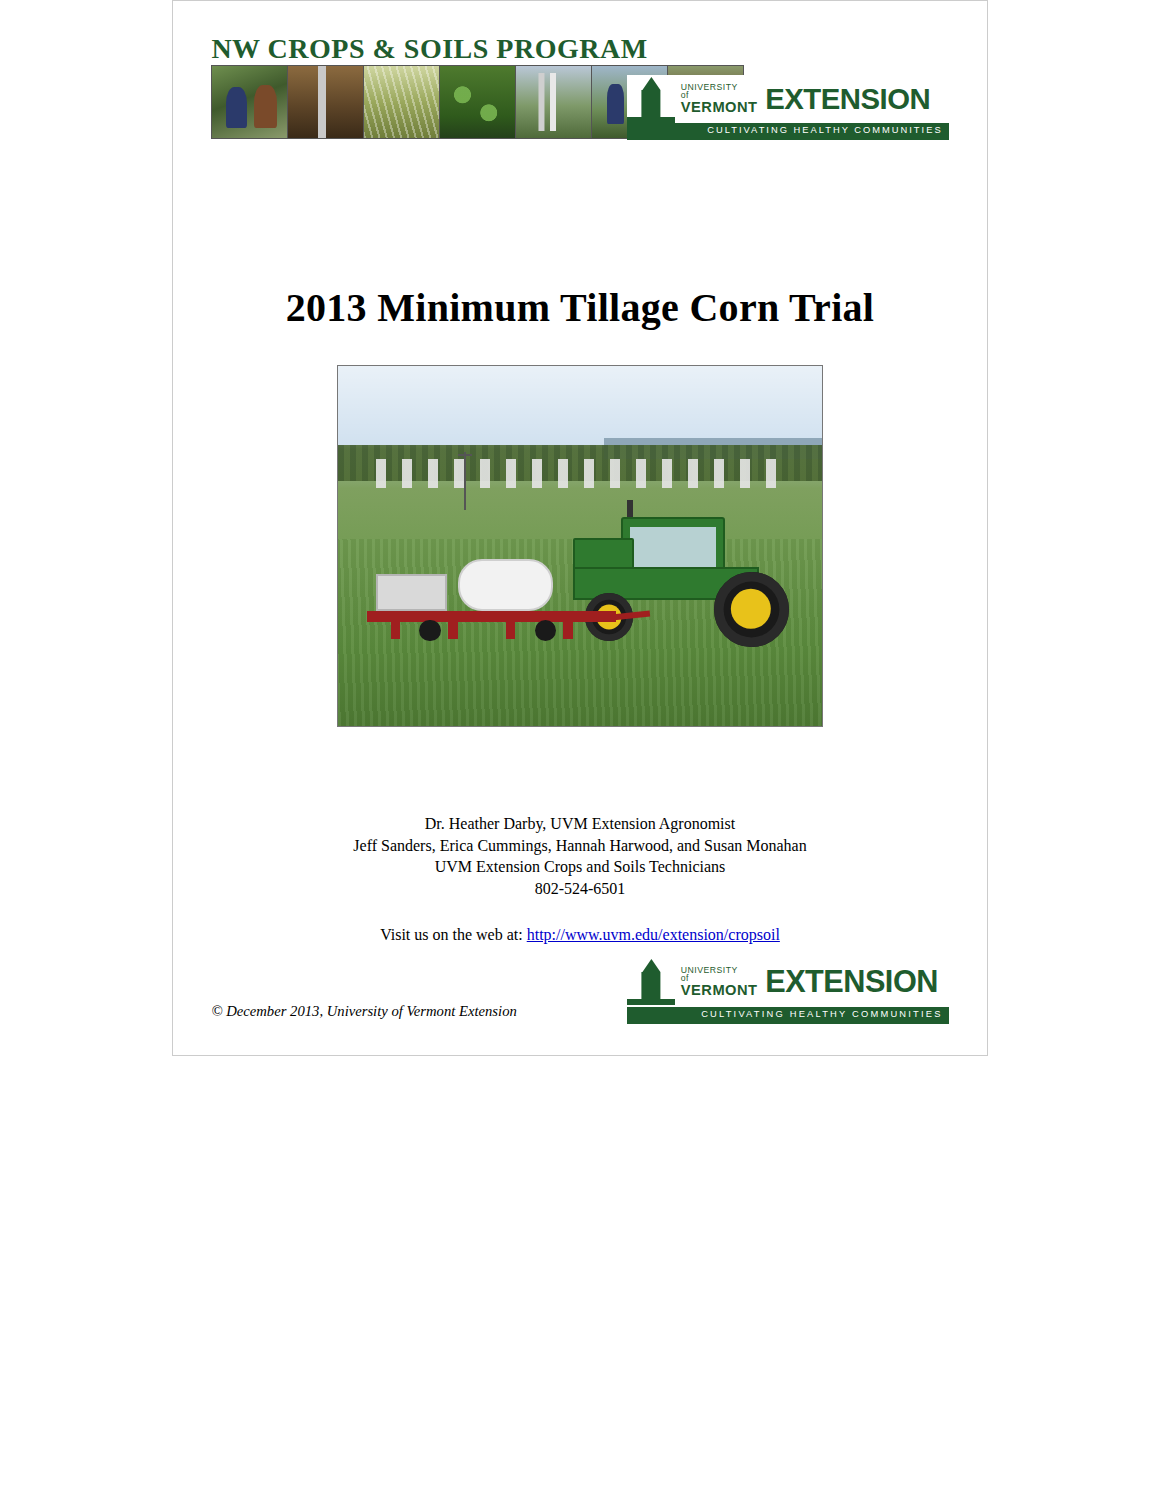NW CROPS & SOILS PROGRAM
UNIVERSITY of VERMONT
EXTENSION
CULTIVATING HEALTHY COMMUNITIES
2013 Minimum Tillage Corn Trial
Dr. Heather Darby, UVM Extension Agronomist
Jeff Sanders, Erica Cummings, Hannah Harwood, and Susan Monahan
UVM Extension Crops and Soils Technicians
802-524-6501
Visit us on the web at: http://www.uvm.edu/extension/cropsoil
© December 2013, University of Vermont Extension
UNIVERSITY of VERMONT
EXTENSION
CULTIVATING HEALTHY COMMUNITIES